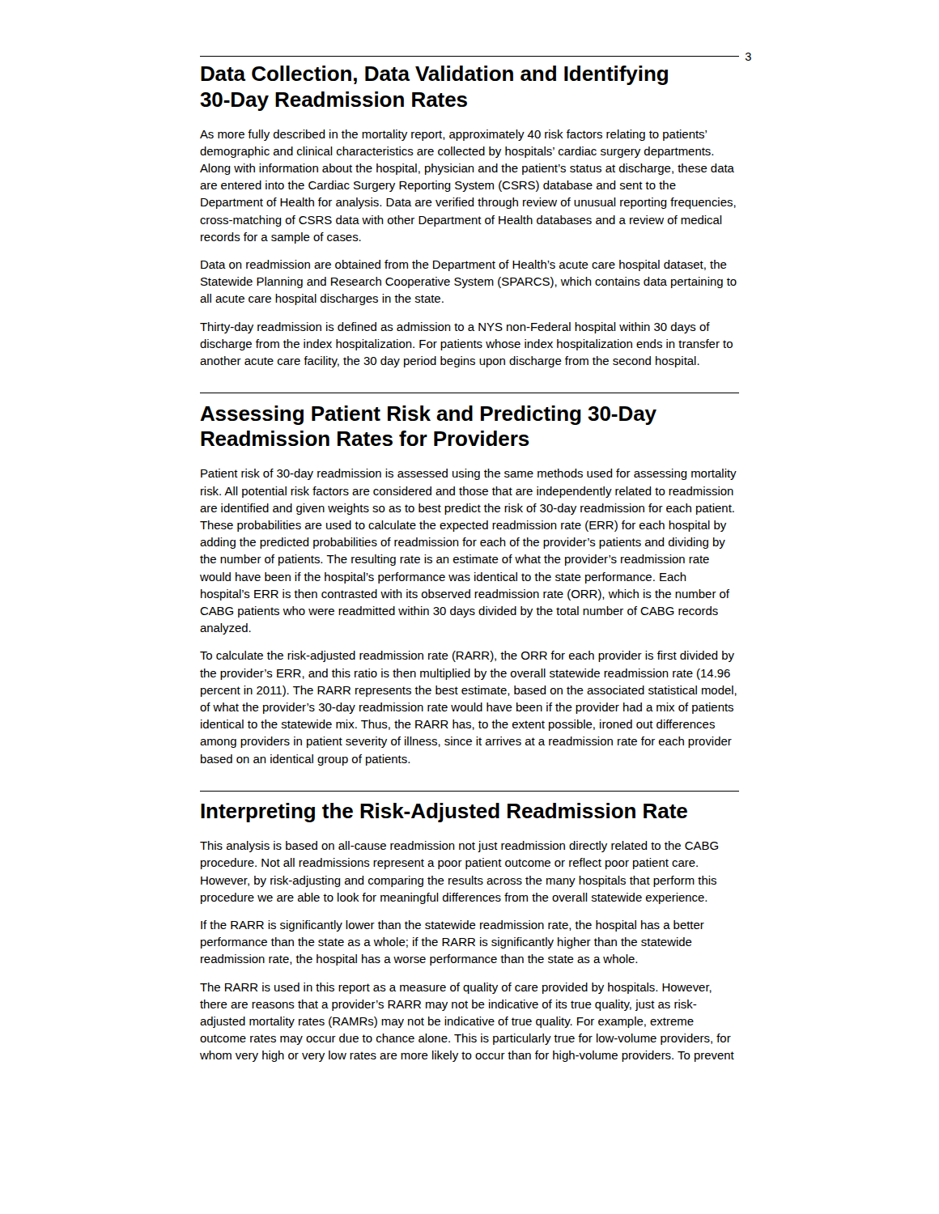3
Data Collection, Data Validation and Identifying
30-Day Readmission Rates
As more fully described in the mortality report, approximately 40 risk factors relating to patients’ demographic and clinical characteristics are collected by hospitals’ cardiac surgery departments. Along with information about the hospital, physician and the patient’s status at discharge, these data are entered into the Cardiac Surgery Reporting System (CSRS) database and sent to the Department of Health for analysis. Data are verified through review of unusual reporting frequencies, cross-matching of CSRS data with other Department of Health databases and a review of medical records for a sample of cases.
Data on readmission are obtained from the Department of Health’s acute care hospital dataset, the Statewide Planning and Research Cooperative System (SPARCS), which contains data pertaining to all acute care hospital discharges in the state.
Thirty-day readmission is defined as admission to a NYS non-Federal hospital within 30 days of discharge from the index hospitalization. For patients whose index hospitalization ends in transfer to another acute care facility, the 30 day period begins upon discharge from the second hospital.
Assessing Patient Risk and Predicting 30-Day
Readmission Rates for Providers
Patient risk of 30-day readmission is assessed using the same methods used for assessing mortality risk. All potential risk factors are considered and those that are independently related to readmission are identified and given weights so as to best predict the risk of 30-day readmission for each patient. These probabilities are used to calculate the expected readmission rate (ERR) for each hospital by adding the predicted probabilities of readmission for each of the provider’s patients and dividing by the number of patients. The resulting rate is an estimate of what the provider’s readmission rate would have been if the hospital’s performance was identical to the state performance. Each hospital’s ERR is then contrasted with its observed readmission rate (ORR), which is the number of CABG patients who were readmitted within 30 days divided by the total number of CABG records analyzed.
To calculate the risk-adjusted readmission rate (RARR), the ORR for each provider is first divided by the provider’s ERR, and this ratio is then multiplied by the overall statewide readmission rate (14.96 percent in 2011). The RARR represents the best estimate, based on the associated statistical model, of what the provider’s 30-day readmission rate would have been if the provider had a mix of patients identical to the statewide mix. Thus, the RARR has, to the extent possible, ironed out differences among providers in patient severity of illness, since it arrives at a readmission rate for each provider based on an identical group of patients.
Interpreting the Risk-Adjusted Readmission Rate
This analysis is based on all-cause readmission not just readmission directly related to the CABG procedure. Not all readmissions represent a poor patient outcome or reflect poor patient care. However, by risk-adjusting and comparing the results across the many hospitals that perform this procedure we are able to look for meaningful differences from the overall statewide experience.
If the RARR is significantly lower than the statewide readmission rate, the hospital has a better performance than the state as a whole; if the RARR is significantly higher than the statewide readmission rate, the hospital has a worse performance than the state as a whole.
The RARR is used in this report as a measure of quality of care provided by hospitals. However, there are reasons that a provider’s RARR may not be indicative of its true quality, just as risk-adjusted mortality rates (RAMRs) may not be indicative of true quality. For example, extreme outcome rates may occur due to chance alone. This is particularly true for low-volume providers, for whom very high or very low rates are more likely to occur than for high-volume providers. To prevent